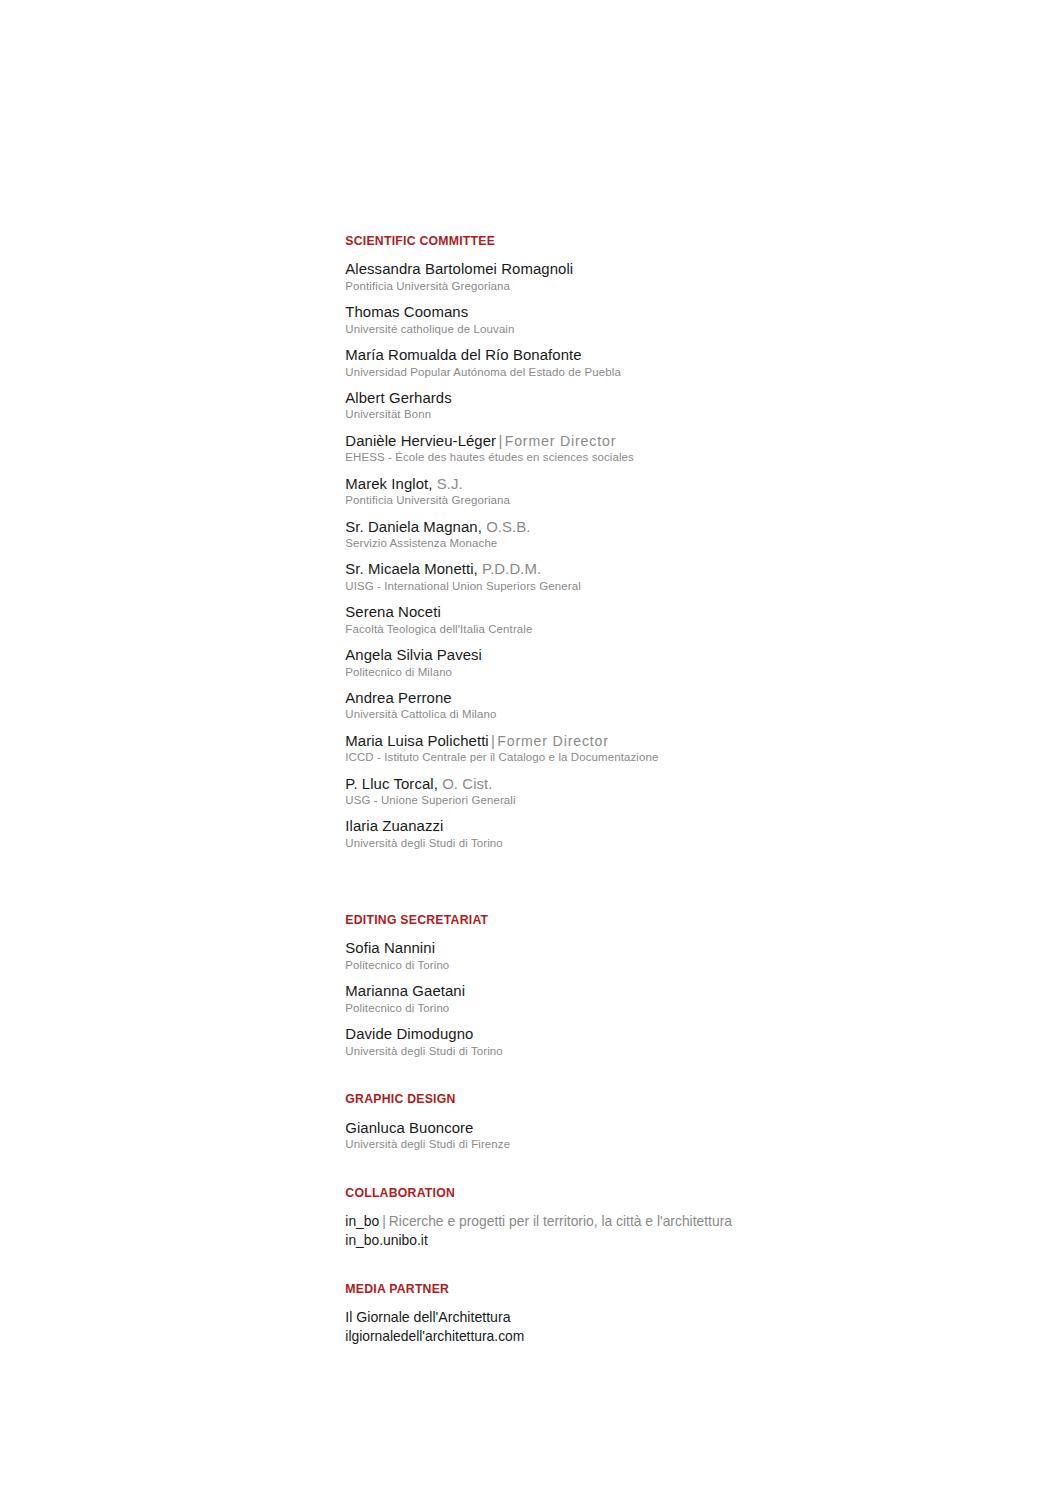Scientific Committee
Alessandra Bartolomei Romagnoli
Pontificia Università Gregoriana
Thomas Coomans
Université catholique de Louvain
María Romualda del Río Bonafonte
Universidad Popular Autónoma del Estado de Puebla
Albert Gerhards
Universität Bonn
Danièle Hervieu-Léger|Former Director
EHESS - École des hautes études en sciences sociales
Marek Inglot, S.J.
Pontificia Università Gregoriana
Sr. Daniela Magnan, O.S.B.
Servizio Assistenza Monache
Sr. Micaela Monetti, P.D.D.M.
UISG - International Union Superiors General
Serena Noceti
Facoltà Teologica dell'Italia Centrale
Angela Silvia Pavesi
Politecnico di Milano
Andrea Perrone
Università Cattolica di Milano
Maria Luisa Polichetti|Former Director
ICCD - Istituto Centrale per il Catalogo e la Documentazione
P. Lluc Torcal, O. Cist.
USG - Unione Superiori Generali
Ilaria Zuanazzi
Università degli Studi di Torino
Editing Secretariat
Sofia Nannini
Politecnico di Torino
Marianna Gaetani
Politecnico di Torino
Davide Dimodugno
Università degli Studi di Torino
Graphic Design
Gianluca Buoncore
Università degli Studi di Firenze
Collaboration
in_bo|Ricerche e progetti per il territorio, la città e l'architettura
in_bo.unibo.it
Media Partner
Il Giornale dell'Architettura
ilgiornaledell'architettura.com